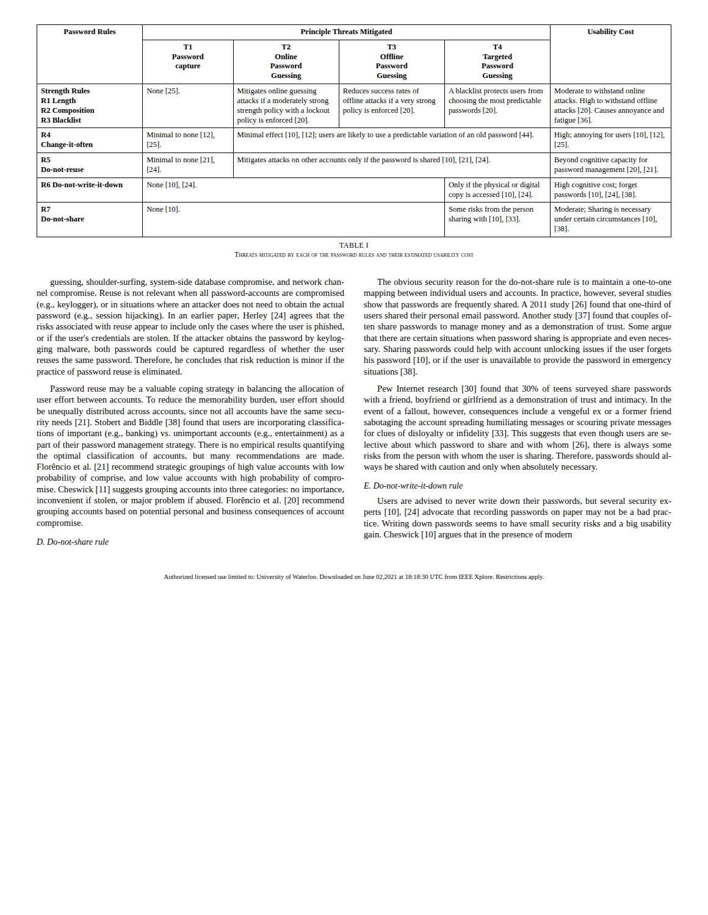| Password Rules | Principle Threats Mitigated | Usability Cost |
| --- | --- | --- |
| T1 Password capture | T2 Online Password Guessing | T3 Offline Password Guessing | T4 Targeted Password Guessing |
| Strength Rules R1 Length R2 Composition R3 Blacklist | None [25]. | Mitigates online guessing attacks if a moderately strong strength policy with a lockout policy is enforced [20]. | Reduces success rates of offline attacks if a very strong policy is enforced [20]. | A blacklist protects users from choosing the most predictable passwords [20]. | Moderate to withstand online attacks. High to withstand offline attacks [20]. Causes annoyance and fatigue [36]. |
| R4 Change-it-often | Minimal to none [12], [25]. | Minimal effect [10], [12]; users are likely to use a predictable variation of an old password [44]. | High; annoying for users [10], [12], [25]. |
| R5 Do-not-reuse | Minimal to none [21], [24]. | Mitigates attacks on other accounts only if the password is shared [10], [21], [24]. | Beyond cognitive capacity for password management [20], [21]. |
| R6 Do-not-write-it-down | None [10], [24]. | Only if the physical or digital copy is accessed [10], [24]. | High cognitive cost; forget passwords [10], [24], [38]. |
| R7 Do-not-share | None [10]. | Some risks from the person sharing with [10], [33]. | Moderate; Sharing is necessary under certain circumstances [10], [38]. |
TABLE I Threats mitigated by each of the password rules and their estimated usability cost
guessing, shoulder-surfing, system-side database compromise, and network channel compromise. Reuse is not relevant when all password-accounts are compromised (e.g., keylogger), or in situations where an attacker does not need to obtain the actual password (e.g., session hijacking). In an earlier paper, Herley [24] agrees that the risks associated with reuse appear to include only the cases where the user is phished, or if the user's credentials are stolen. If the attacker obtains the password by keylogging malware, both passwords could be captured regardless of whether the user reuses the same password. Therefore, he concludes that risk reduction is minor if the practice of password reuse is eliminated.
Password reuse may be a valuable coping strategy in balancing the allocation of user effort between accounts. To reduce the memorability burden, user effort should be unequally distributed across accounts, since not all accounts have the same security needs [21]. Stobert and Biddle [38] found that users are incorporating classifications of important (e.g., banking) vs. unimportant accounts (e.g., entertainment) as a part of their password management strategy. There is no empirical results quantifying the optimal classification of accounts, but many recommendations are made. Florêncio et al. [21] recommend strategic groupings of high value accounts with low probability of comprise, and low value accounts with high probability of compromise. Cheswick [11] suggests grouping accounts into three categories: no importance, inconvenient if stolen, or major problem if abused. Florêncio et al. [20] recommend grouping accounts based on potential personal and business consequences of account compromise.
D. Do-not-share rule
The obvious security reason for the do-not-share rule is to maintain a one-to-one mapping between individual users and accounts. In practice, however, several studies show that passwords are frequently shared. A 2011 study [26] found that one-third of users shared their personal email password. Another study [37] found that couples often share passwords to manage money and as a demonstration of trust. Some argue that there are certain situations when password sharing is appropriate and even necessary. Sharing passwords could help with account unlocking issues if the user forgets his password [10], or if the user is unavailable to provide the password in emergency situations [38].
Pew Internet research [30] found that 30% of teens surveyed share passwords with a friend, boyfriend or girlfriend as a demonstration of trust and intimacy. In the event of a fallout, however, consequences include a vengeful ex or a former friend sabotaging the account spreading humiliating messages or scouring private messages for clues of disloyalty or infidelity [33]. This suggests that even though users are selective about which password to share and with whom [26], there is always some risks from the person with whom the user is sharing. Therefore, passwords should always be shared with caution and only when absolutely necessary.
E. Do-not-write-it-down rule
Users are advised to never write down their passwords, but several security experts [10], [24] advocate that recording passwords on paper may not be a bad practice. Writing down passwords seems to have small security risks and a big usability gain. Cheswick [10] argues that in the presence of modern
Authorized licensed use limited to: University of Waterloo. Downloaded on June 02,2021 at 18:18:30 UTC from IEEE Xplore. Restrictions apply.